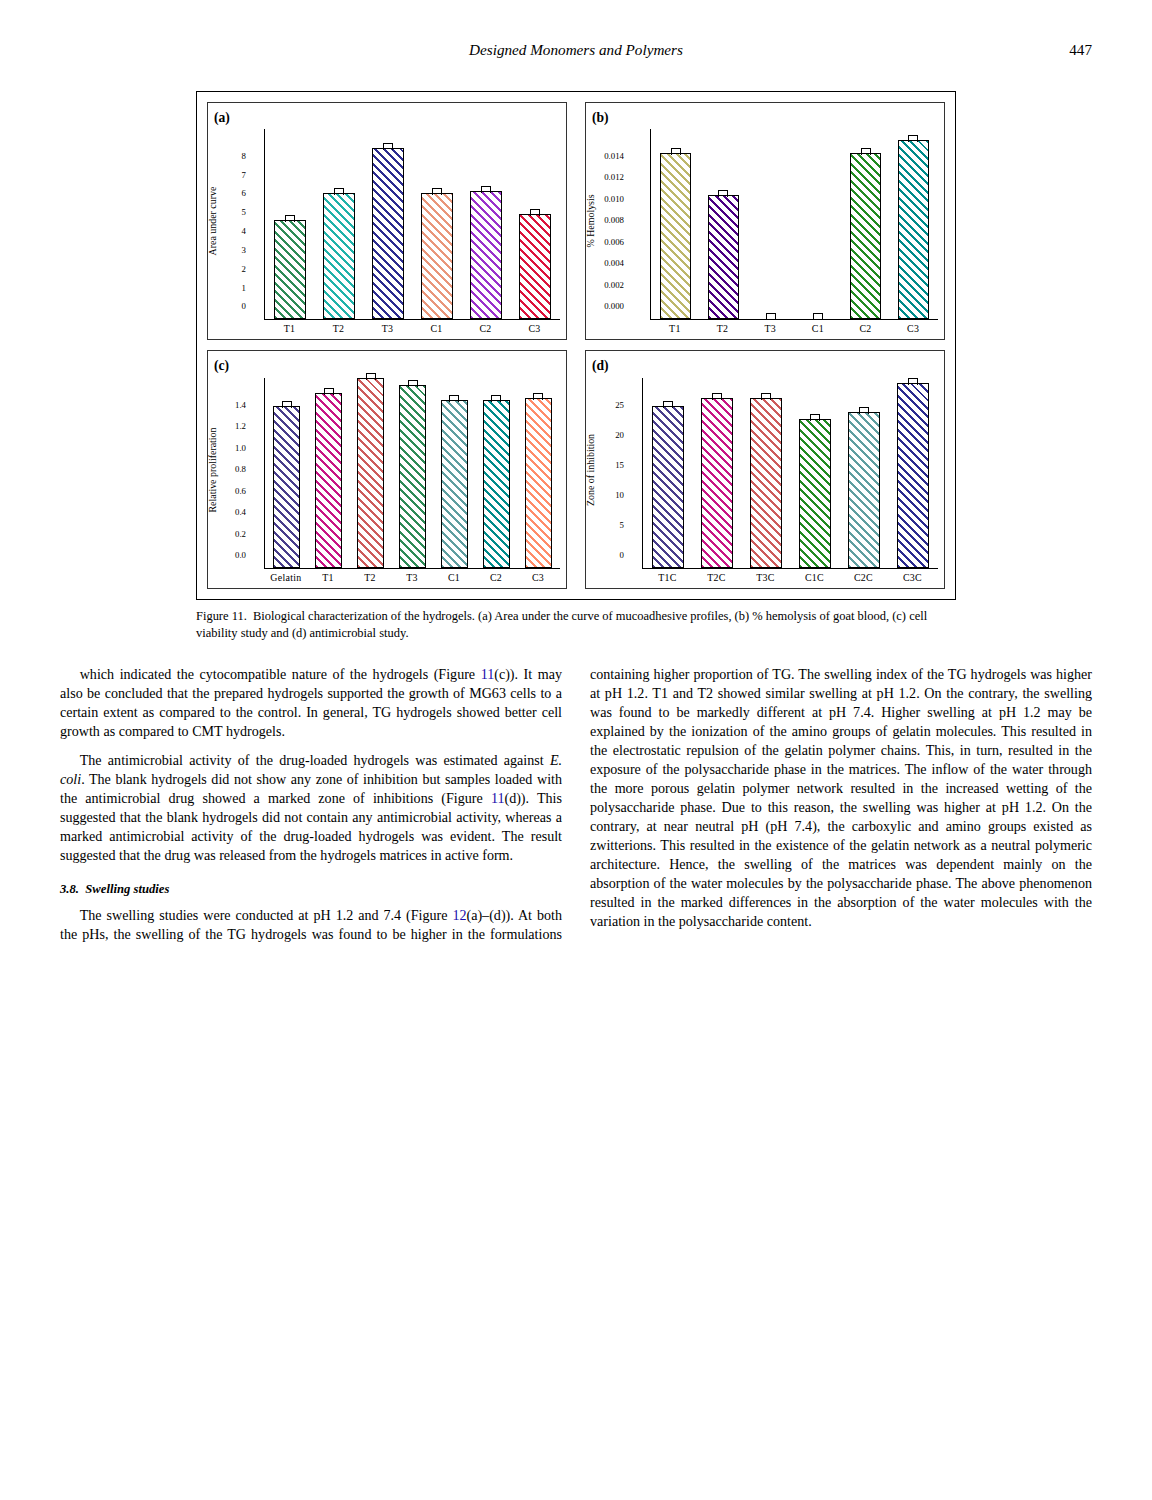Designed Monomers and Polymers 447
(a)
Area under curve
876543210
T1 T2 T3 C1 C2 C3
(b)
% Hemolysis
0.0140.0120.0100.0080.0060.0040.0020.000
T1 T2 T3 C1 C2 C3
(c)
Relative proliferation
1.41.21.00.80.60.40.20.0
Gelatin T1 T2 T3 C1 C2 C3
(d)
Zone of inhibition
2520151050
T1C T2C T3C C1C C2C C3C
Figure 11. Biological characterization of the hydrogels. (a) Area under the curve of mucoadhesive profiles, (b) % hemolysis of goat blood, (c) cell viability study and (d) antimicrobial study.
which indicated the cytocompatible nature of the hydrogels (Figure 11(c)). It may also be concluded that the prepared hydrogels supported the growth of MG63 cells to a certain extent as compared to the control. In general, TG hydrogels showed better cell growth as compared to CMT hydrogels.
The antimicrobial activity of the drug-loaded hydrogels was estimated against E. coli. The blank hydrogels did not show any zone of inhibition but samples loaded with the antimicrobial drug showed a marked zone of inhibitions (Figure 11(d)). This suggested that the blank hydrogels did not contain any antimicrobial activity, whereas a marked antimicrobial activity of the drug-loaded hydrogels was evident. The result suggested that the drug was released from the hydrogels matrices in active form.
3.8. Swelling studies
The swelling studies were conducted at pH 1.2 and 7.4 (Figure 12(a)–(d)). At both the pHs, the swelling of the TG hydrogels was found to be higher in the formulations containing higher proportion of TG. The swelling index of the TG hydrogels was higher at pH 1.2. T1 and T2 showed similar swelling at pH 1.2. On the contrary, the swelling was found to be markedly different at pH 7.4. Higher swelling at pH 1.2 may be explained by the ionization of the amino groups of gelatin molecules. This resulted in the electrostatic repulsion of the gelatin polymer chains. This, in turn, resulted in the exposure of the polysaccharide phase in the matrices. The inflow of the water through the more porous gelatin polymer network resulted in the increased wetting of the polysaccharide phase. Due to this reason, the swelling was higher at pH 1.2. On the contrary, at near neutral pH (pH 7.4), the carboxylic and amino groups existed as zwitterions. This resulted in the existence of the gelatin network as a neutral polymeric architecture. Hence, the swelling of the matrices was dependent mainly on the absorption of the water molecules by the polysaccharide phase. The above phenomenon resulted in the marked differences in the absorption of the water molecules with the variation in the polysaccharide content.